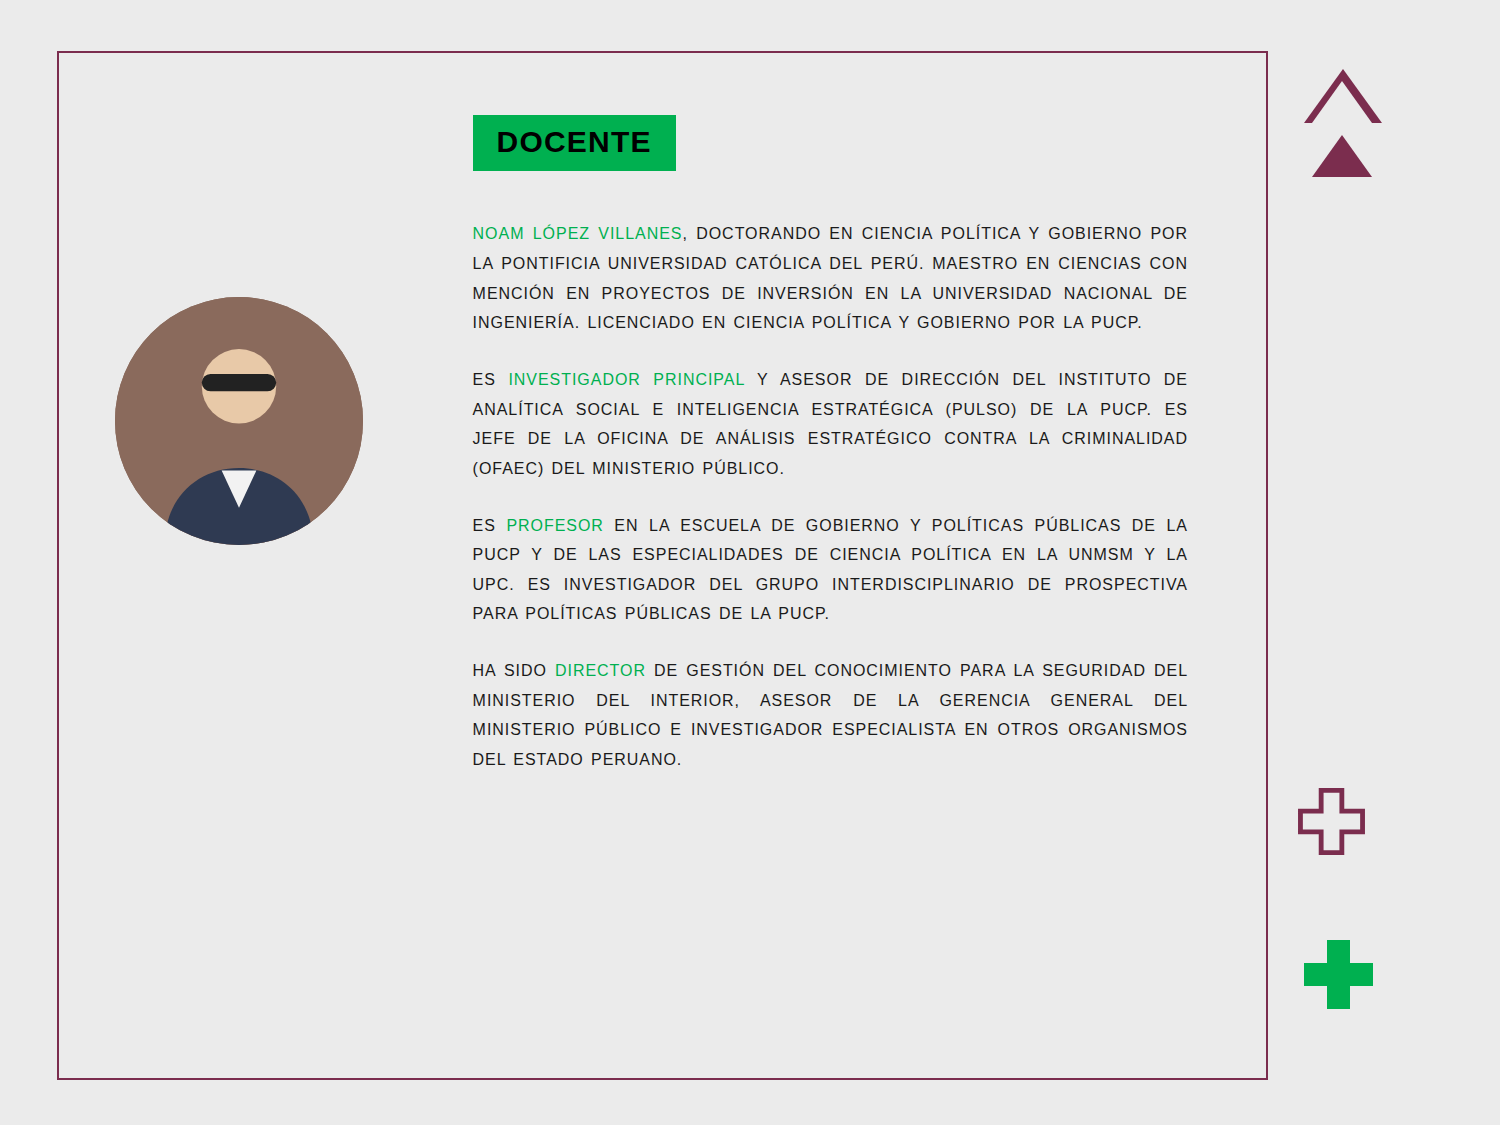DOCENTE
NOAM LÓPEZ VILLANES, DOCTORANDO EN CIENCIA POLÍTICA Y GOBIERNO POR LA PONTIFICIA UNIVERSIDAD CATÓLICA DEL PERÚ. MAESTRO EN CIENCIAS CON MENCIÓN EN PROYECTOS DE INVERSIÓN EN LA UNIVERSIDAD NACIONAL DE INGENIERÍA. LICENCIADO EN CIENCIA POLÍTICA Y GOBIERNO POR LA PUCP.
ES INVESTIGADOR PRINCIPAL Y ASESOR DE DIRECCIÓN DEL INSTITUTO DE ANALÍTICA SOCIAL E INTELIGENCIA ESTRATÉGICA (PULSO) DE LA PUCP. ES JEFE DE LA OFICINA DE ANÁLISIS ESTRATÉGICO CONTRA LA CRIMINALIDAD (OFAEC) DEL MINISTERIO PÚBLICO.
ES PROFESOR EN LA ESCUELA DE GOBIERNO Y POLÍTICAS PÚBLICAS DE LA PUCP Y DE LAS ESPECIALIDADES DE CIENCIA POLÍTICA EN LA UNMSM Y LA UPC. ES INVESTIGADOR DEL GRUPO INTERDISCIPLINARIO DE PROSPECTIVA PARA POLÍTICAS PÚBLICAS DE LA PUCP.
HA SIDO DIRECTOR DE GESTIÓN DEL CONOCIMIENTO PARA LA SEGURIDAD DEL MINISTERIO DEL INTERIOR, ASESOR DE LA GERENCIA GENERAL DEL MINISTERIO PÚBLICO E INVESTIGADOR ESPECIALISTA EN OTROS ORGANISMOS DEL ESTADO PERUANO.